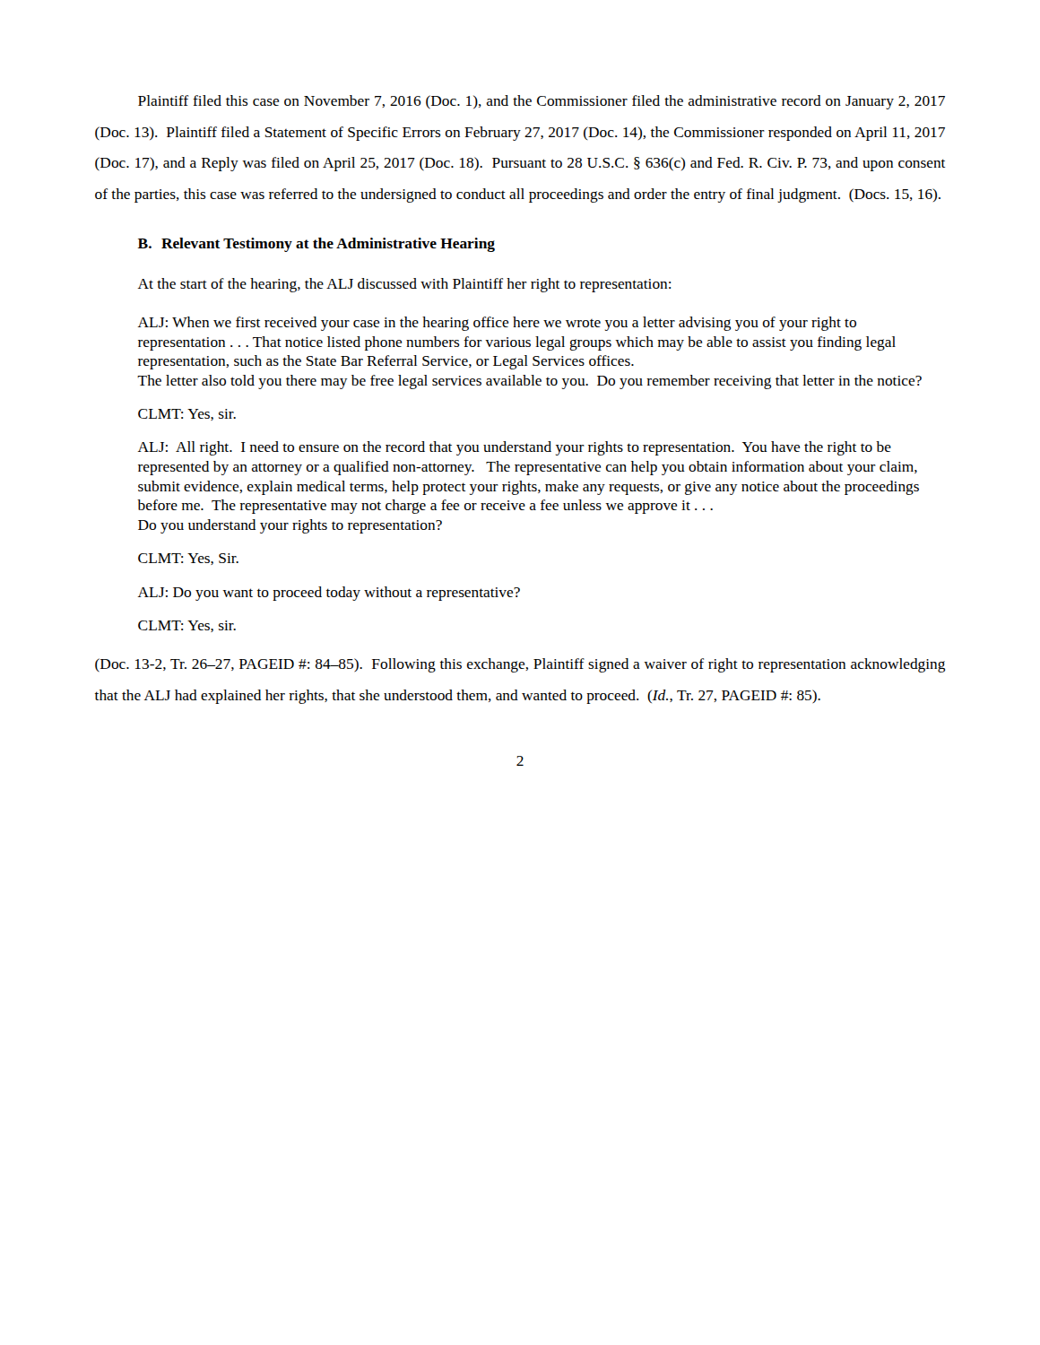Plaintiff filed this case on November 7, 2016 (Doc. 1), and the Commissioner filed the administrative record on January 2, 2017 (Doc. 13). Plaintiff filed a Statement of Specific Errors on February 27, 2017 (Doc. 14), the Commissioner responded on April 11, 2017 (Doc. 17), and a Reply was filed on April 25, 2017 (Doc. 18). Pursuant to 28 U.S.C. § 636(c) and Fed. R. Civ. P. 73, and upon consent of the parties, this case was referred to the undersigned to conduct all proceedings and order the entry of final judgment. (Docs. 15, 16).
B. Relevant Testimony at the Administrative Hearing
At the start of the hearing, the ALJ discussed with Plaintiff her right to representation:
ALJ: When we first received your case in the hearing office here we wrote you a letter advising you of your right to representation . . . That notice listed phone numbers for various legal groups which may be able to assist you finding legal representation, such as the State Bar Referral Service, or Legal Services offices.
The letter also told you there may be free legal services available to you. Do you remember receiving that letter in the notice?
CLMT: Yes, sir.
ALJ: All right. I need to ensure on the record that you understand your rights to representation. You have the right to be represented by an attorney or a qualified non-attorney. The representative can help you obtain information about your claim, submit evidence, explain medical terms, help protect your rights, make any requests, or give any notice about the proceedings before me. The representative may not charge a fee or receive a fee unless we approve it . . .
Do you understand your rights to representation?
CLMT: Yes, Sir.
ALJ: Do you want to proceed today without a representative?
CLMT: Yes, sir.
(Doc. 13-2, Tr. 26–27, PAGEID #: 84–85). Following this exchange, Plaintiff signed a waiver of right to representation acknowledging that the ALJ had explained her rights, that she understood them, and wanted to proceed. (Id., Tr. 27, PAGEID #: 85).
2